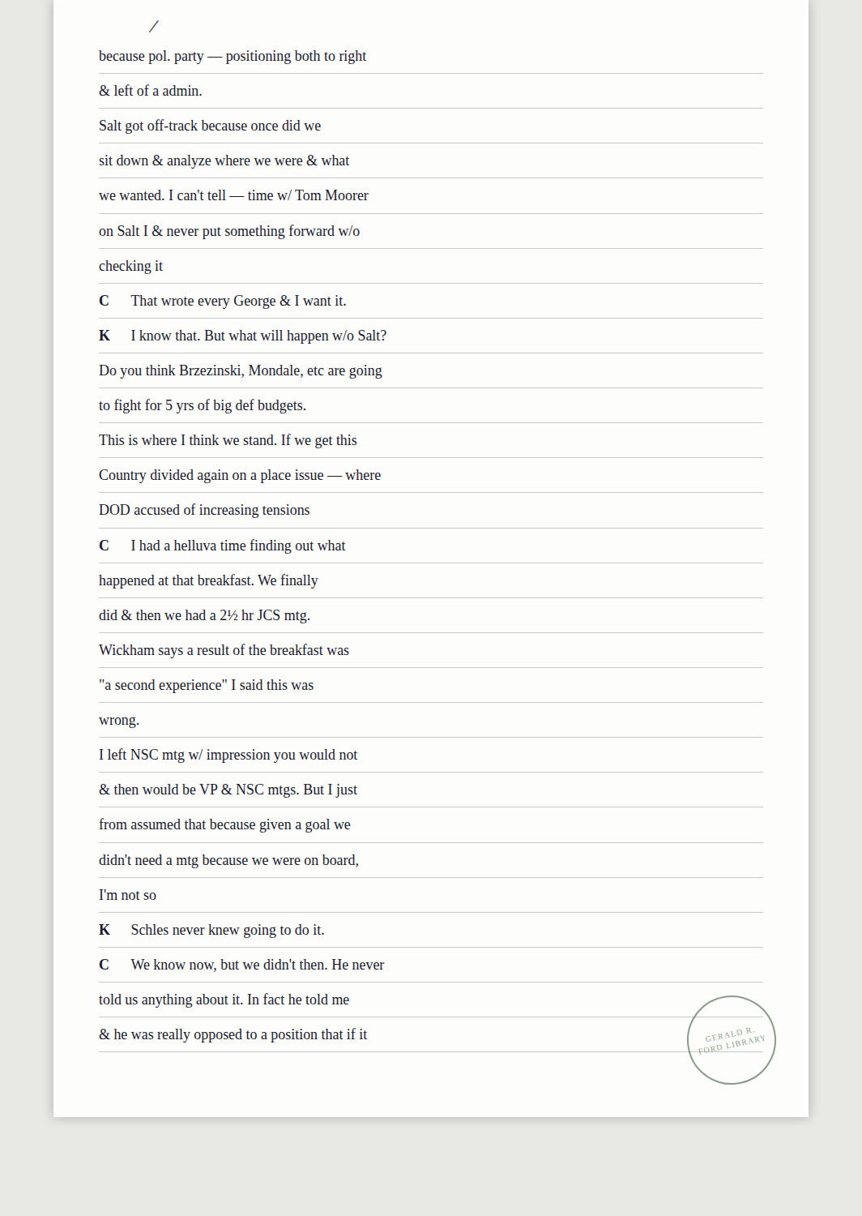/
because pol. party — positioning both to right
& left of a admin.
Salt got off-track because once did we
sit down & analyze where we were & what
we wanted. I can't tell — time w/ Tom Moorer
on Salt I & never put something forward w/o
checking it
CThat wrote every George & I want it.
KI know that. But what will happen w/o Salt?
Do you think Brzezinski, Mondale, etc are going
to fight for 5 yrs of big def budgets.
This is where I think we stand. If we get this
Country divided again on a place issue — where
DOD accused of increasing tensions
CI had a helluva time finding out what
happened at that breakfast. We finally
did & then we had a 2½ hr JCS mtg.
Wickham says a result of the breakfast was
"a second experience" I said this was
wrong.
I left NSC mtg w/ impression you would not
& then would be VP & NSC mtgs. But I just
from assumed that because given a goal we
didn't need a mtg because we were on board,
I'm not so
KSchles never knew going to do it.
CWe know now, but we didn't then. He never
told us anything about it. In fact he told me
& he was really opposed to a position that if it
GERALD R. FORD LIBRARY